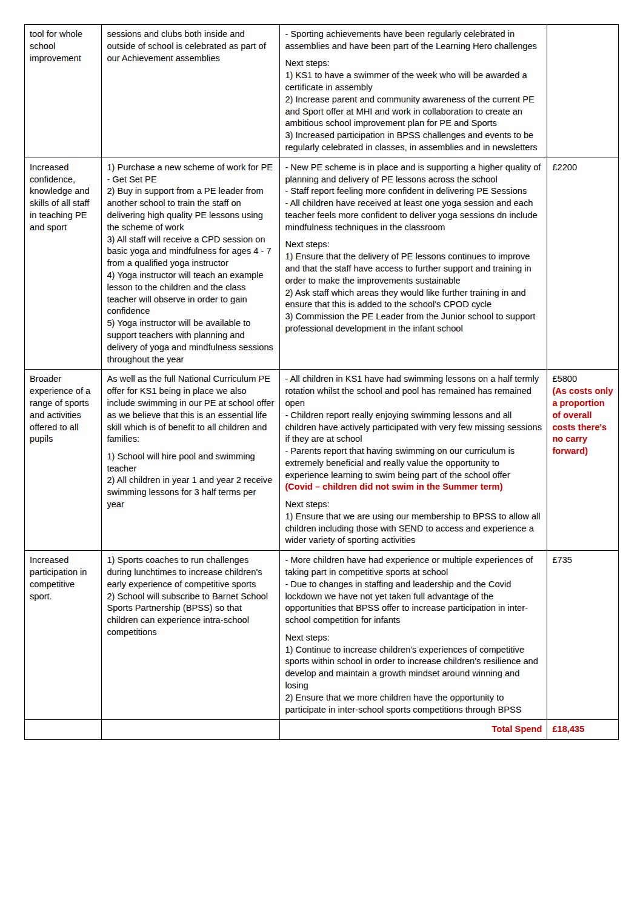| tool for whole school improvement | sessions and clubs both inside and outside of school is celebrated as part of our Achievement assemblies | - Sporting achievements have been regularly celebrated in assemblies and have been part of the Learning Hero challenges Next steps: 1) KS1 to have a swimmer of the week who will be awarded a certificate in assembly 2) Increase parent and community awareness of the current PE and Sport offer at MHI and work in collaboration to create an ambitious school improvement plan for PE and Sports 3) Increased participation in BPSS challenges and events to be regularly celebrated in classes, in assemblies and in newsletters | |
| Increased confidence, knowledge and skills of all staff in teaching PE and sport | 1) Purchase a new scheme of work for PE - Get Set PE 2) Buy in support from a PE leader from another school to train the staff on delivering high quality PE lessons using the scheme of work 3) All staff will receive a CPD session on basic yoga and mindfulness for ages 4 - 7 from a qualified yoga instructor 4) Yoga instructor will teach an example lesson to the children and the class teacher will observe in order to gain confidence 5) Yoga instructor will be available to support teachers with planning and delivery of yoga and mindfulness sessions throughout the year | - New PE scheme is in place and is supporting a higher quality of planning and delivery of PE lessons across the school - Staff report feeling more confident in delivering PE Sessions - All children have received at least one yoga session and each teacher feels more confident to deliver yoga sessions dn include mindfulness techniques in the classroom Next steps: 1) Ensure that the delivery of PE lessons continues to improve and that the staff have access to further support and training in order to make the improvements sustainable 2) Ask staff which areas they would like further training in and ensure that this is added to the school's CPOD cycle 3) Commission the PE Leader from the Junior school to support professional development in the infant school | £2200 |
| Broader experience of a range of sports and activities offered to all pupils | As well as the full National Curriculum PE offer for KS1 being in place we also include swimming in our PE at school offer as we believe that this is an essential life skill which is of benefit to all children and families: 1) School will hire pool and swimming teacher 2) All children in year 1 and year 2 receive swimming lessons for 3 half terms per year | - All children in KS1 have had swimming lessons on a half termly rotation whilst the school and pool has remained has remained open - Children report really enjoying swimming lessons and all children have actively participated with very few missing sessions if they are at school - Parents report that having swimming on our curriculum is extremely beneficial and really value the opportunity to experience learning to swim being part of the school offer (Covid – children did not swim in the Summer term) Next steps: 1) Ensure that we are using our membership to BPSS to allow all children including those with SEND to access and experience a wider variety of sporting activities | £5800 (As costs only a proportion of overall costs there's no carry forward) |
| Increased participation in competitive sport. | 1) Sports coaches to run challenges during lunchtimes to increase children's early experience of competitive sports 2) School will subscribe to Barnet School Sports Partnership (BPSS) so that children can experience intra-school competitions | - More children have had experience or multiple experiences of taking part in competitive sports at school - Due to changes in staffing and leadership and the Covid lockdown we have not yet taken full advantage of the opportunities that BPSS offer to increase participation in inter-school competition for infants Next steps: 1) Continue to increase children's experiences of competitive sports within school in order to increase children's resilience and develop and maintain a growth mindset around winning and losing 2) Ensure that we more children have the opportunity to participate in inter-school sports competitions through BPSS | £735 |
| | | Total Spend | £18,435 |